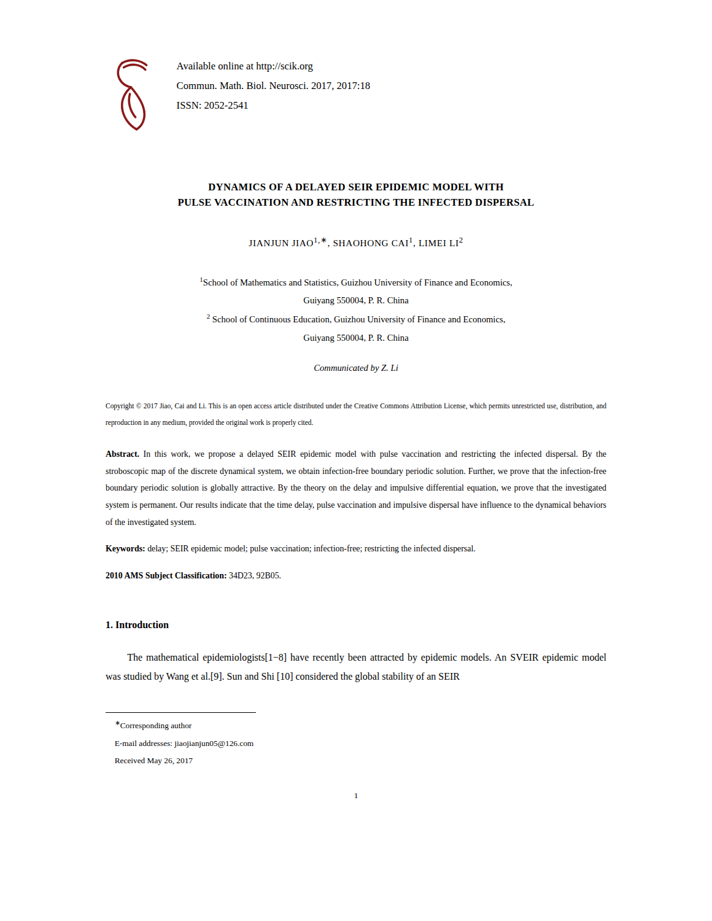Available online at http://scik.org
Commun. Math. Biol. Neurosci. 2017, 2017:18
ISSN: 2052-2541
Dynamics of a Delayed SEIR Epidemic Model with
Pulse Vaccination and Restricting the Infected Dispersal
Jianjun Jiao1,∗, Shaohong Cai1, Limei Li2
1School of Mathematics and Statistics, Guizhou University of Finance and Economics,
Guiyang 550004, P. R. China
2 School of Continuous Education, Guizhou University of Finance and Economics,
Guiyang 550004, P. R. China
Communicated by Z. Li
Copyright © 2017 Jiao, Cai and Li. This is an open access article distributed under the Creative Commons Attribution License, which permits unrestricted use, distribution, and reproduction in any medium, provided the original work is properly cited.
Abstract. In this work, we propose a delayed SEIR epidemic model with pulse vaccination and restricting the infected dispersal. By the stroboscopic map of the discrete dynamical system, we obtain infection-free boundary periodic solution. Further, we prove that the infection-free boundary periodic solution is globally attractive. By the theory on the delay and impulsive differential equation, we prove that the investigated system is permanent. Our results indicate that the time delay, pulse vaccination and impulsive dispersal have influence to the dynamical behaviors of the investigated system.
Keywords: delay; SEIR epidemic model; pulse vaccination; infection-free; restricting the infected dispersal.
2010 AMS Subject Classification: 34D23, 92B05.
1. Introduction
The mathematical epidemiologists[1−8] have recently been attracted by epidemic models. An SVEIR epidemic model was studied by Wang et al.[9]. Sun and Shi [10] considered the global stability of an SEIR
∗Corresponding author
E-mail addresses: jiaojianjun05@126.com
Received May 26, 2017
1